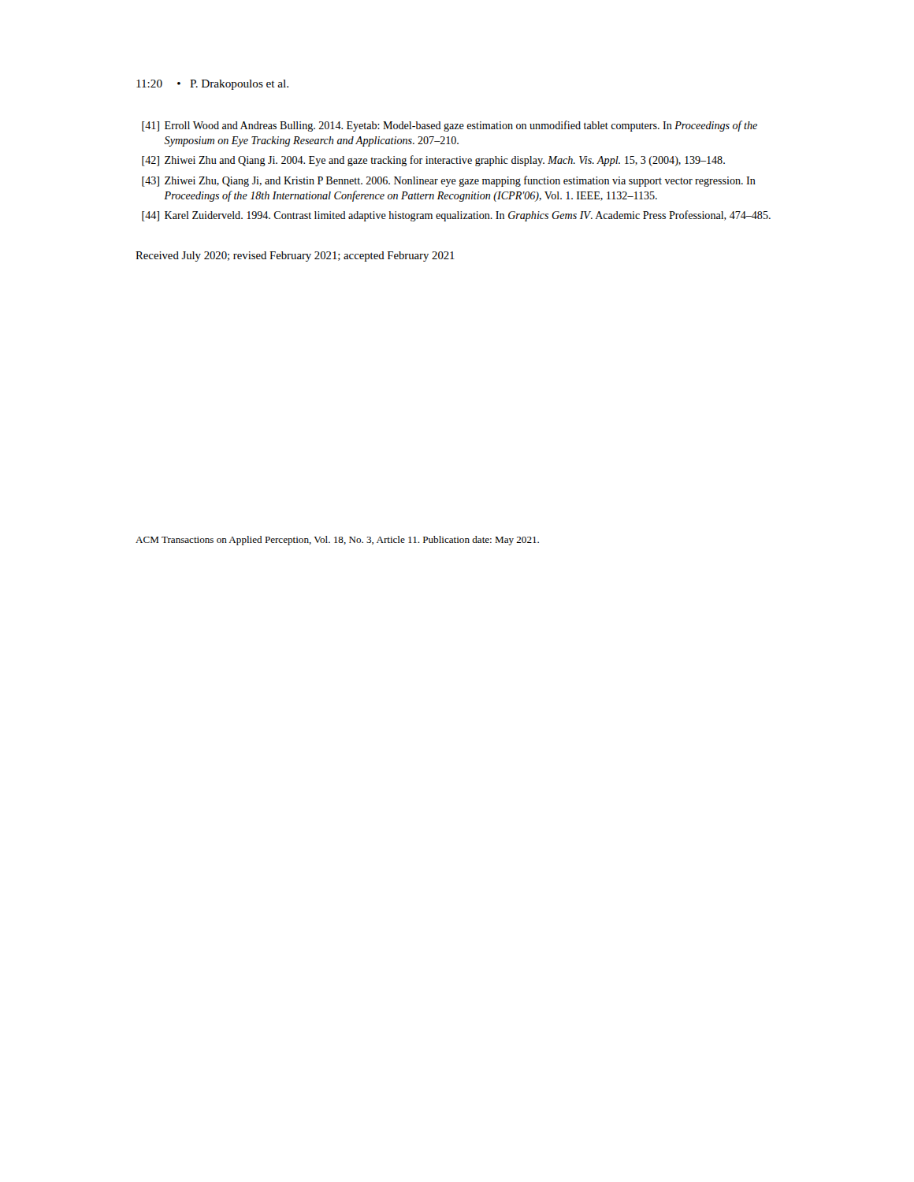11:20• P. Drakopoulos et al.
[41] Erroll Wood and Andreas Bulling. 2014. Eyetab: Model-based gaze estimation on unmodified tablet computers. In Proceedings of the Symposium on Eye Tracking Research and Applications. 207–210.
[42] Zhiwei Zhu and Qiang Ji. 2004. Eye and gaze tracking for interactive graphic display. Mach. Vis. Appl. 15, 3 (2004), 139–148.
[43] Zhiwei Zhu, Qiang Ji, and Kristin P Bennett. 2006. Nonlinear eye gaze mapping function estimation via support vector regression. In Proceedings of the 18th International Conference on Pattern Recognition (ICPR'06), Vol. 1. IEEE, 1132–1135.
[44] Karel Zuiderveld. 1994. Contrast limited adaptive histogram equalization. In Graphics Gems IV. Academic Press Professional, 474–485.
Received July 2020; revised February 2021; accepted February 2021
ACM Transactions on Applied Perception, Vol. 18, No. 3, Article 11. Publication date: May 2021.